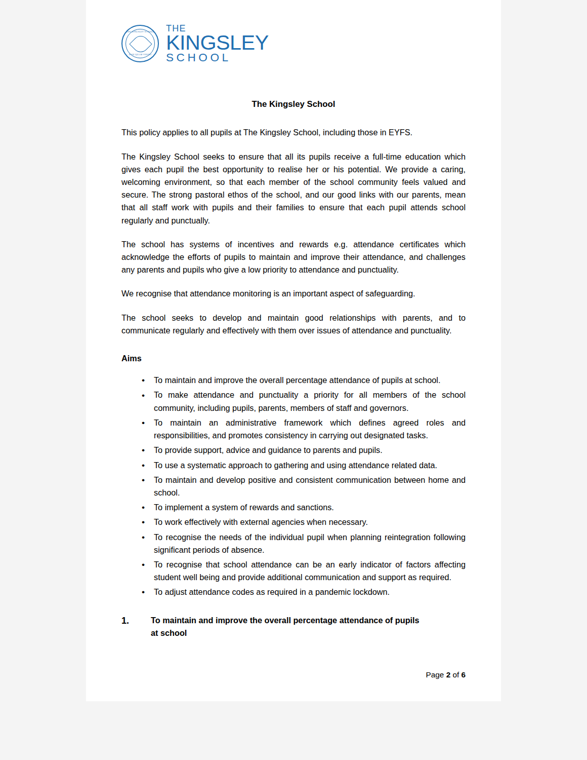THE KINGSLEY SCHOOL ESSE QUAM VIDERI
THE KINGSLEY SCHOOL
The Kingsley School
This policy applies to all pupils at The Kingsley School, including those in EYFS.
The Kingsley School seeks to ensure that all its pupils receive a full-time education which gives each pupil the best opportunity to realise her or his potential. We provide a caring, welcoming environment, so that each member of the school community feels valued and secure. The strong pastoral ethos of the school, and our good links with our parents, mean that all staff work with pupils and their families to ensure that each pupil attends school regularly and punctually.
The school has systems of incentives and rewards e.g. attendance certificates which acknowledge the efforts of pupils to maintain and improve their attendance, and challenges any parents and pupils who give a low priority to attendance and punctuality.
We recognise that attendance monitoring is an important aspect of safeguarding.
The school seeks to develop and maintain good relationships with parents, and to communicate regularly and effectively with them over issues of attendance and punctuality.
Aims
To maintain and improve the overall percentage attendance of pupils at school.
To make attendance and punctuality a priority for all members of the school community, including pupils, parents, members of staff and governors.
To maintain an administrative framework which defines agreed roles and responsibilities, and promotes consistency in carrying out designated tasks.
To provide support, advice and guidance to parents and pupils.
To use a systematic approach to gathering and using attendance related data.
To maintain and develop positive and consistent communication between home and school.
To implement a system of rewards and sanctions.
To work effectively with external agencies when necessary.
To recognise the needs of the individual pupil when planning reintegration following significant periods of absence.
To recognise that school attendance can be an early indicator of factors affecting student well being and provide additional communication and support as required.
To adjust attendance codes as required in a pandemic lockdown.
1. To maintain and improve the overall percentage attendance of pupils
at school
Page 2 of 6